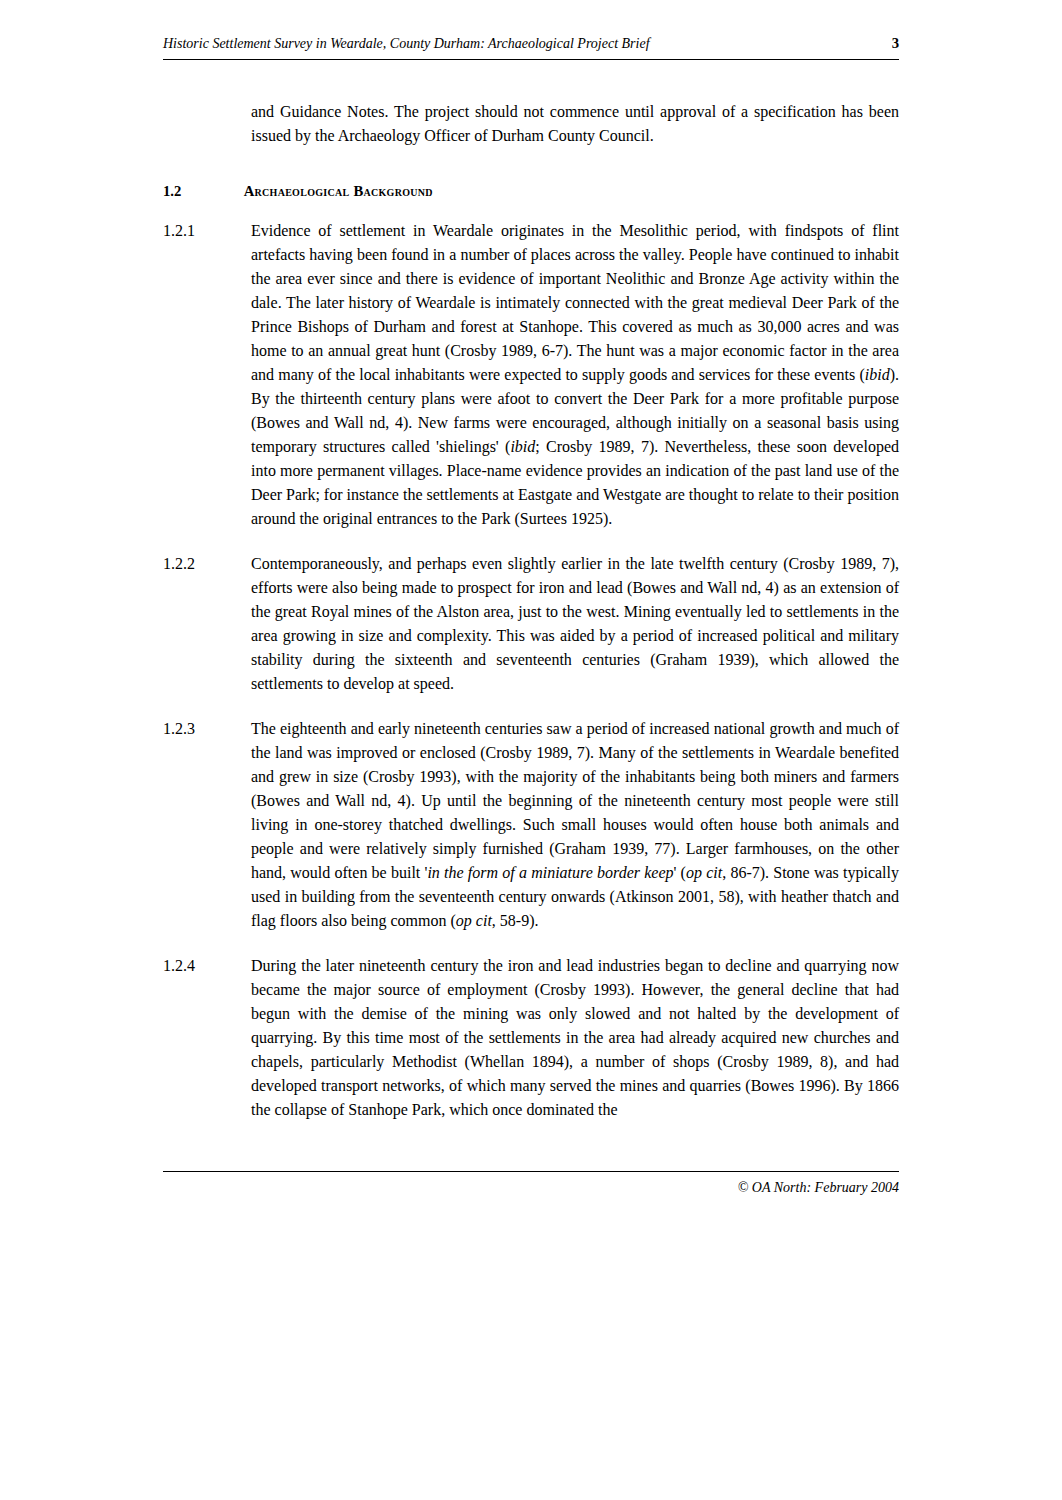Historic Settlement Survey in Weardale, County Durham: Archaeological Project Brief 3
and Guidance Notes. The project should not commence until approval of a specification has been issued by the Archaeology Officer of Durham County Council.
1.2 Archaeological Background
1.2.1
Evidence of settlement in Weardale originates in the Mesolithic period, with findspots of flint artefacts having been found in a number of places across the valley. People have continued to inhabit the area ever since and there is evidence of important Neolithic and Bronze Age activity within the dale. The later history of Weardale is intimately connected with the great medieval Deer Park of the Prince Bishops of Durham and forest at Stanhope. This covered as much as 30,000 acres and was home to an annual great hunt (Crosby 1989, 6-7). The hunt was a major economic factor in the area and many of the local inhabitants were expected to supply goods and services for these events (ibid). By the thirteenth century plans were afoot to convert the Deer Park for a more profitable purpose (Bowes and Wall nd, 4). New farms were encouraged, although initially on a seasonal basis using temporary structures called 'shielings' (ibid; Crosby 1989, 7). Nevertheless, these soon developed into more permanent villages. Place-name evidence provides an indication of the past land use of the Deer Park; for instance the settlements at Eastgate and Westgate are thought to relate to their position around the original entrances to the Park (Surtees 1925).
1.2.2
Contemporaneously, and perhaps even slightly earlier in the late twelfth century (Crosby 1989, 7), efforts were also being made to prospect for iron and lead (Bowes and Wall nd, 4) as an extension of the great Royal mines of the Alston area, just to the west. Mining eventually led to settlements in the area growing in size and complexity. This was aided by a period of increased political and military stability during the sixteenth and seventeenth centuries (Graham 1939), which allowed the settlements to develop at speed.
1.2.3
The eighteenth and early nineteenth centuries saw a period of increased national growth and much of the land was improved or enclosed (Crosby 1989, 7). Many of the settlements in Weardale benefited and grew in size (Crosby 1993), with the majority of the inhabitants being both miners and farmers (Bowes and Wall nd, 4). Up until the beginning of the nineteenth century most people were still living in one-storey thatched dwellings. Such small houses would often house both animals and people and were relatively simply furnished (Graham 1939, 77). Larger farmhouses, on the other hand, would often be built 'in the form of a miniature border keep' (op cit, 86-7). Stone was typically used in building from the seventeenth century onwards (Atkinson 2001, 58), with heather thatch and flag floors also being common (op cit, 58-9).
1.2.4
During the later nineteenth century the iron and lead industries began to decline and quarrying now became the major source of employment (Crosby 1993). However, the general decline that had begun with the demise of the mining was only slowed and not halted by the development of quarrying. By this time most of the settlements in the area had already acquired new churches and chapels, particularly Methodist (Whellan 1894), a number of shops (Crosby 1989, 8), and had developed transport networks, of which many served the mines and quarries (Bowes 1996). By 1866 the collapse of Stanhope Park, which once dominated the
© OA North: February 2004